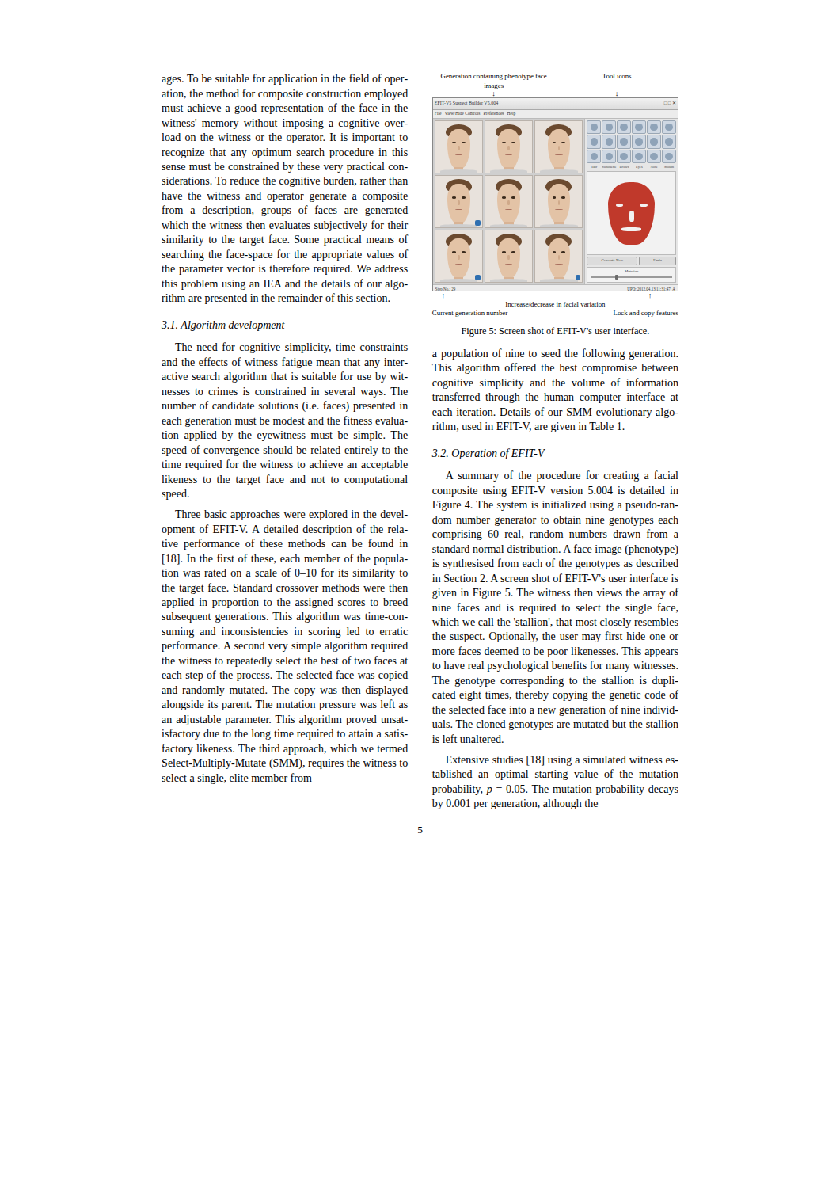ages. To be suitable for application in the field of operation, the method for composite construction employed must achieve a good representation of the face in the witness' memory without imposing a cognitive overload on the witness or the operator. It is important to recognize that any optimum search procedure in this sense must be constrained by these very practical considerations. To reduce the cognitive burden, rather than have the witness and operator generate a composite from a description, groups of faces are generated which the witness then evaluates subjectively for their similarity to the target face. Some practical means of searching the face-space for the appropriate values of the parameter vector is therefore required. We address this problem using an IEA and the details of our algorithm are presented in the remainder of this section.
3.1. Algorithm development
The need for cognitive simplicity, time constraints and the effects of witness fatigue mean that any interactive search algorithm that is suitable for use by witnesses to crimes is constrained in several ways. The number of candidate solutions (i.e. faces) presented in each generation must be modest and the fitness evaluation applied by the eyewitness must be simple. The speed of convergence should be related entirely to the time required for the witness to achieve an acceptable likeness to the target face and not to computational speed.
Three basic approaches were explored in the development of EFIT-V. A detailed description of the relative performance of these methods can be found in [18]. In the first of these, each member of the population was rated on a scale of 0–10 for its similarity to the target face. Standard crossover methods were then applied in proportion to the assigned scores to breed subsequent generations. This algorithm was time-consuming and inconsistencies in scoring led to erratic performance. A second very simple algorithm required the witness to repeatedly select the best of two faces at each step of the process. The selected face was copied and randomly mutated. The copy was then displayed alongside its parent. The mutation pressure was left as an adjustable parameter. This algorithm proved unsatisfactory due to the long time required to attain a satisfactory likeness. The third approach, which we termed Select-Multiply-Mutate (SMM), requires the witness to select a single, elite member from
Generation containing phenotype face images
Tool icons
↓
↓
EFIT-V5 Suspect Builder V5.004 □ □ ✕
File View/Hide Controls Preferences Help
Hair
Silhouette
Brows
Eyes
Nose
Mouth
Generate New
Undo
Mutation
Step No.: 29 UPD: 2012.04.13 11:31:47_A
↑
↑
Increase/decrease in facial variation
Current generation number
Lock and copy features
Figure 5: Screen shot of EFIT-V's user interface.
a population of nine to seed the following generation. This algorithm offered the best compromise between cognitive simplicity and the volume of information transferred through the human computer interface at each iteration. Details of our SMM evolutionary algorithm, used in EFIT-V, are given in Table 1.
3.2. Operation of EFIT-V
A summary of the procedure for creating a facial composite using EFIT-V version 5.004 is detailed in Figure 4. The system is initialized using a pseudo-random number generator to obtain nine genotypes each comprising 60 real, random numbers drawn from a standard normal distribution. A face image (phenotype) is synthesised from each of the genotypes as described in Section 2. A screen shot of EFIT-V's user interface is given in Figure 5. The witness then views the array of nine faces and is required to select the single face, which we call the 'stallion', that most closely resembles the suspect. Optionally, the user may first hide one or more faces deemed to be poor likenesses. This appears to have real psychological benefits for many witnesses. The genotype corresponding to the stallion is duplicated eight times, thereby copying the genetic code of the selected face into a new generation of nine individuals. The cloned genotypes are mutated but the stallion is left unaltered.
Extensive studies [18] using a simulated witness established an optimal starting value of the mutation probability, p = 0.05. The mutation probability decays by 0.001 per generation, although the
5